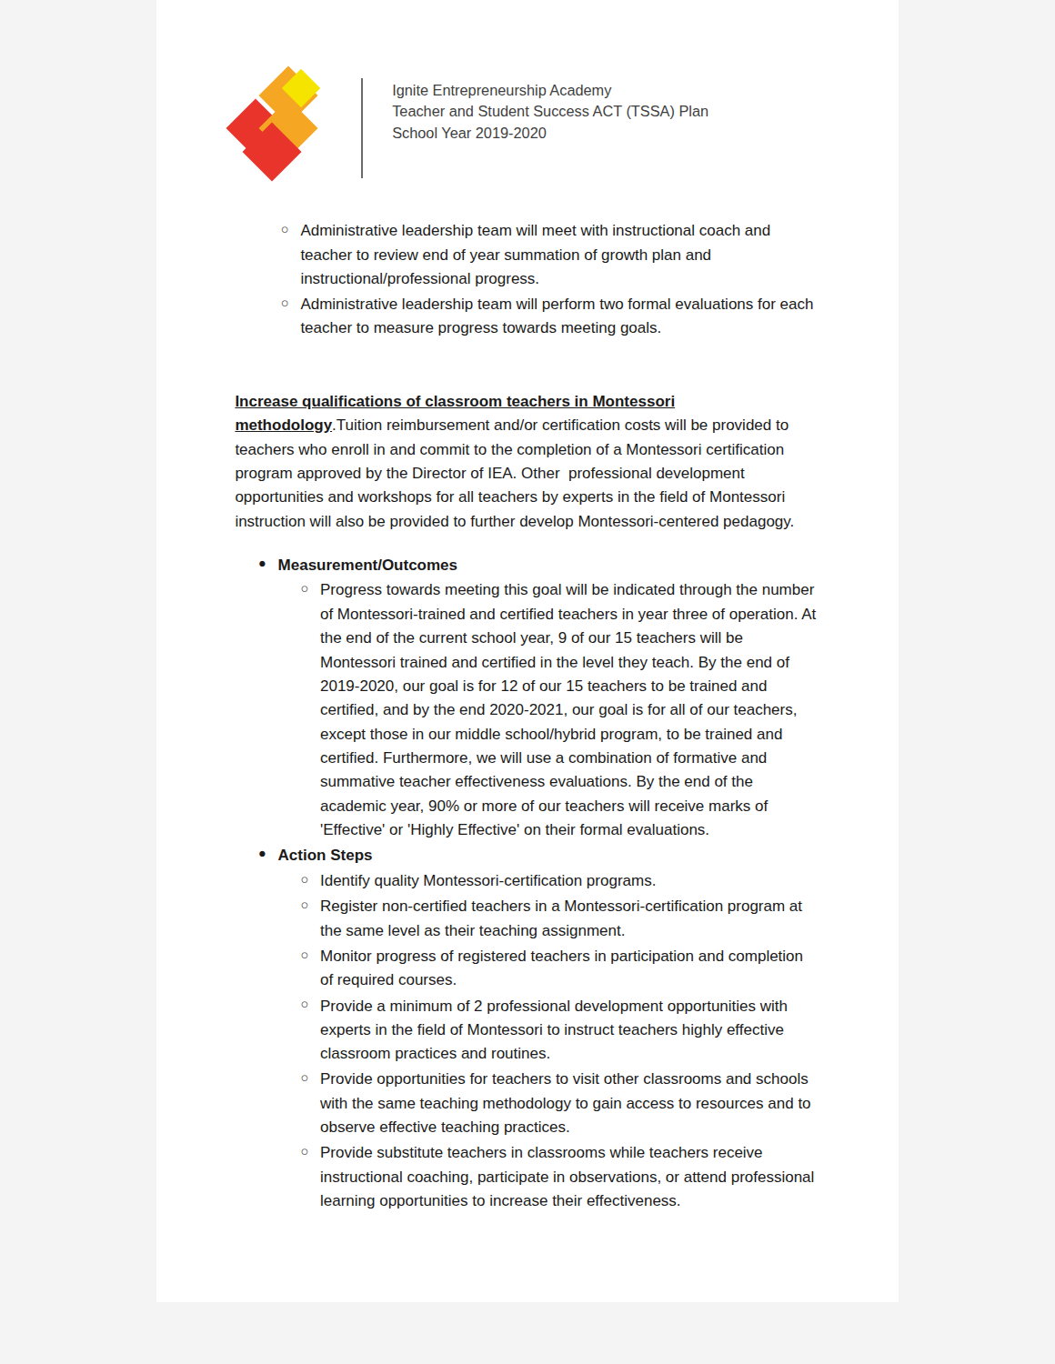Ignite Entrepreneurship Academy
Teacher and Student Success ACT (TSSA) Plan
School Year 2019-2020
Administrative leadership team will meet with instructional coach and teacher to review end of year summation of growth plan and instructional/professional progress.
Administrative leadership team will perform two formal evaluations for each teacher to measure progress towards meeting goals.
Increase qualifications of classroom teachers in Montessori methodology.Tuition reimbursement and/or certification costs will be provided to teachers who enroll in and commit to the completion of a Montessori certification program approved by the Director of IEA. Other professional development opportunities and workshops for all teachers by experts in the field of Montessori instruction will also be provided to further develop Montessori-centered pedagogy.
Measurement/Outcomes
Progress towards meeting this goal will be indicated through the number of Montessori-trained and certified teachers in year three of operation. At the end of the current school year, 9 of our 15 teachers will be Montessori trained and certified in the level they teach. By the end of 2019-2020, our goal is for 12 of our 15 teachers to be trained and certified, and by the end 2020-2021, our goal is for all of our teachers, except those in our middle school/hybrid program, to be trained and certified. Furthermore, we will use a combination of formative and summative teacher effectiveness evaluations. By the end of the academic year, 90% or more of our teachers will receive marks of 'Effective' or 'Highly Effective' on their formal evaluations.
Action Steps
Identify quality Montessori-certification programs.
Register non-certified teachers in a Montessori-certification program at the same level as their teaching assignment.
Monitor progress of registered teachers in participation and completion of required courses.
Provide a minimum of 2 professional development opportunities with experts in the field of Montessori to instruct teachers highly effective classroom practices and routines.
Provide opportunities for teachers to visit other classrooms and schools with the same teaching methodology to gain access to resources and to observe effective teaching practices.
Provide substitute teachers in classrooms while teachers receive instructional coaching, participate in observations, or attend professional learning opportunities to increase their effectiveness.